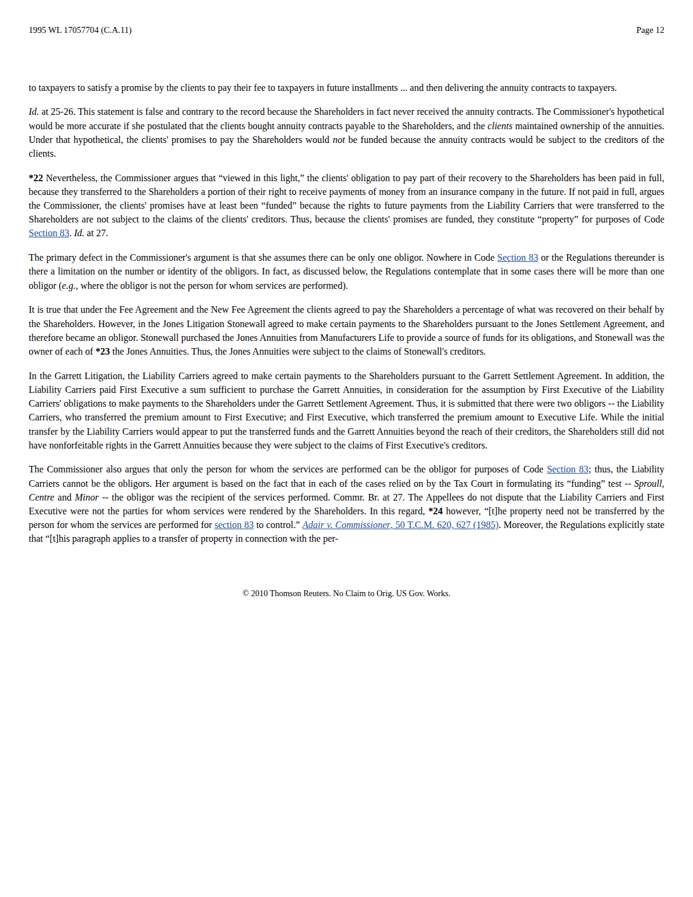1995 WL 17057704 (C.A.11) Page 12
to taxpayers to satisfy a promise by the clients to pay their fee to taxpayers in future installments ... and then delivering the annuity contracts to taxpayers.
Id. at 25-26. This statement is false and contrary to the record because the Shareholders in fact never received the annuity contracts. The Commissioner's hypothetical would be more accurate if she postulated that the clients bought annuity contracts payable to the Shareholders, and the clients maintained ownership of the annuities. Under that hypothetical, the clients' promises to pay the Shareholders would not be funded because the annuity contracts would be subject to the creditors of the clients.
*22 Nevertheless, the Commissioner argues that “viewed in this light,” the clients' obligation to pay part of their recovery to the Shareholders has been paid in full, because they transferred to the Shareholders a portion of their right to receive payments of money from an insurance company in the future. If not paid in full, argues the Commissioner, the clients' promises have at least been “funded” because the rights to future payments from the Liability Carriers that were transferred to the Shareholders are not subject to the claims of the clients' creditors. Thus, because the clients' promises are funded, they constitute “property” for purposes of Code Section 83. Id. at 27.
The primary defect in the Commissioner's argument is that she assumes there can be only one obligor. Nowhere in Code Section 83 or the Regulations thereunder is there a limitation on the number or identity of the obligors. In fact, as discussed below, the Regulations contemplate that in some cases there will be more than one obligor (e.g., where the obligor is not the person for whom services are performed).
It is true that under the Fee Agreement and the New Fee Agreement the clients agreed to pay the Shareholders a percentage of what was recovered on their behalf by the Shareholders. However, in the Jones Litigation Stonewall agreed to make certain payments to the Shareholders pursuant to the Jones Settlement Agreement, and therefore became an obligor. Stonewall purchased the Jones Annuities from Manufacturers Life to provide a source of funds for its obligations, and Stonewall was the owner of each of *23 the Jones Annuities. Thus, the Jones Annuities were subject to the claims of Stonewall's creditors.
In the Garrett Litigation, the Liability Carriers agreed to make certain payments to the Shareholders pursuant to the Garrett Settlement Agreement. In addition, the Liability Carriers paid First Executive a sum sufficient to purchase the Garrett Annuities, in consideration for the assumption by First Executive of the Liability Carriers' obligations to make payments to the Shareholders under the Garrett Settlement Agreement. Thus, it is submitted that there were two obligors -- the Liability Carriers, who transferred the premium amount to First Executive; and First Executive, which transferred the premium amount to Executive Life. While the initial transfer by the Liability Carriers would appear to put the transferred funds and the Garrett Annuities beyond the reach of their creditors, the Shareholders still did not have nonforfeitable rights in the Garrett Annuities because they were subject to the claims of First Executive's creditors.
The Commissioner also argues that only the person for whom the services are performed can be the obligor for purposes of Code Section 83; thus, the Liability Carriers cannot be the obligors. Her argument is based on the fact that in each of the cases relied on by the Tax Court in formulating its “funding” test -- Sproull, Centre and Minor -- the obligor was the recipient of the services performed. Commr. Br. at 27. The Appellees do not dispute that the Liability Carriers and First Executive were not the parties for whom services were rendered by the Shareholders. In this regard, *24 however, “[t]he property need not be transferred by the person for whom the services are performed for section 83 to control.” Adair v. Commissioner, 50 T.C.M. 620, 627 (1985). Moreover, the Regulations explicitly state that “[t]his paragraph applies to a transfer of property in connection with the per-
© 2010 Thomson Reuters. No Claim to Orig. US Gov. Works.